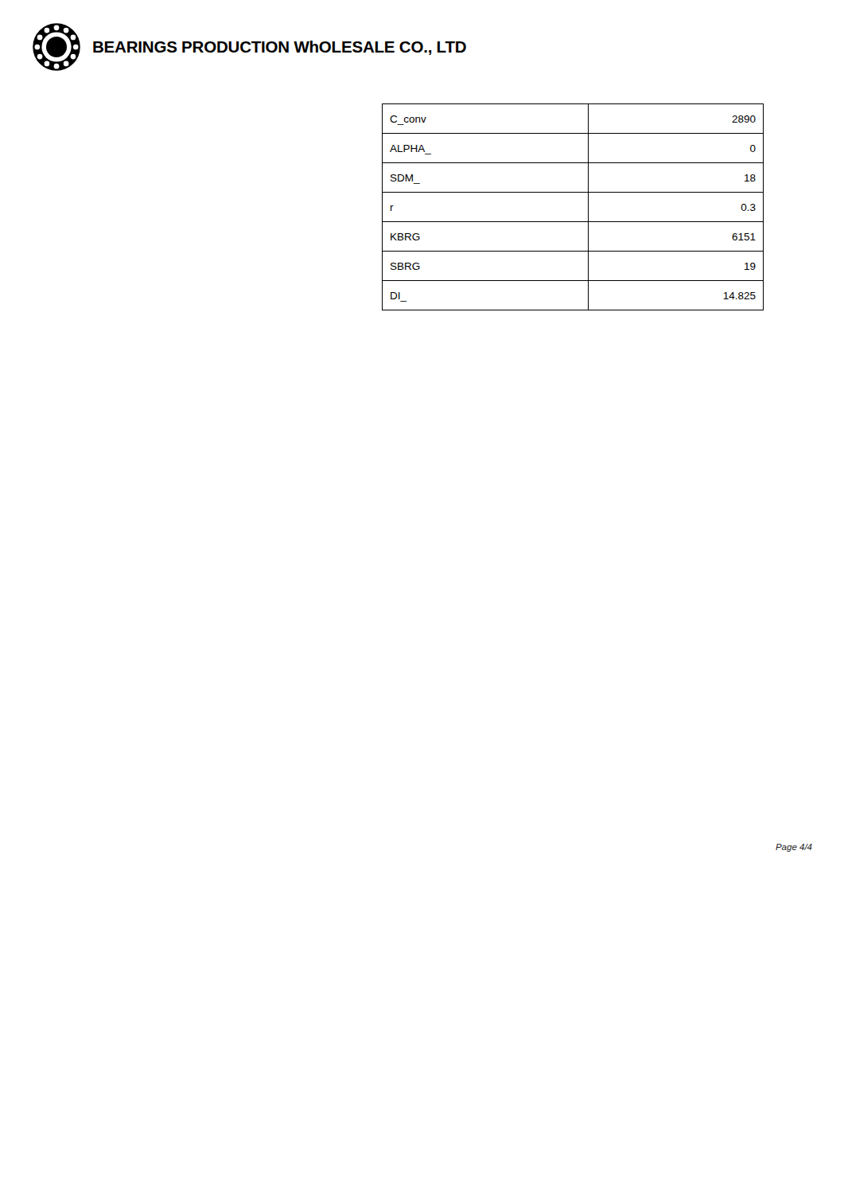BEARINGS PRODUCTION WhOLESALE CO., LTD
| C_conv | 2890 |
| ALPHA_ | 0 |
| SDM_ | 18 |
| r | 0.3 |
| KBRG | 6151 |
| SBRG | 19 |
| DI_ | 14.825 |
Page 4/4